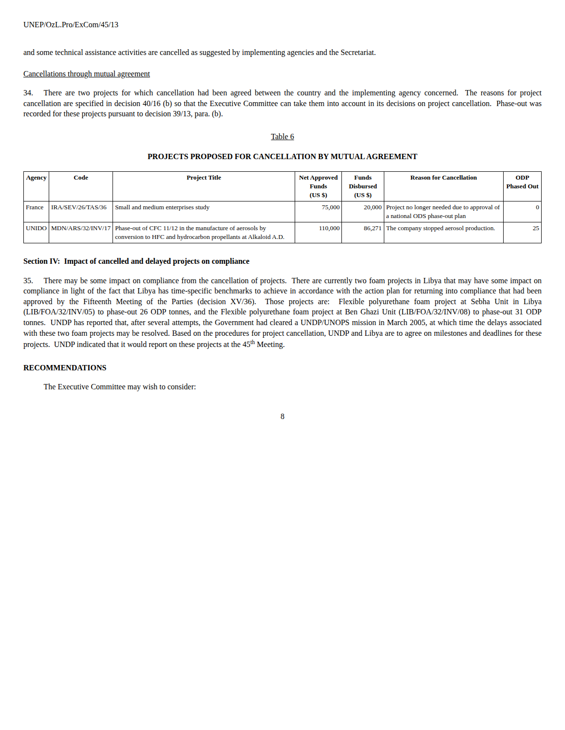UNEP/OzL.Pro/ExCom/45/13
and some technical assistance activities are cancelled as suggested by implementing agencies and the Secretariat.
Cancellations through mutual agreement
34. There are two projects for which cancellation had been agreed between the country and the implementing agency concerned. The reasons for project cancellation are specified in decision 40/16 (b) so that the Executive Committee can take them into account in its decisions on project cancellation. Phase-out was recorded for these projects pursuant to decision 39/13, para. (b).
Table 6
PROJECTS PROPOSED FOR CANCELLATION BY MUTUAL AGREEMENT
| Agency | Code | Project Title | Net Approved Funds (US $) | Funds Disbursed (US $) | Reason for Cancellation | ODP Phased Out |
| --- | --- | --- | --- | --- | --- | --- |
| France | IRA/SEV/26/TAS/36 | Small and medium enterprises study | 75,000 | 20,000 | Project no longer needed due to approval of a national ODS phase-out plan | 0 |
| UNIDO | MDN/ARS/32/INV/17 | Phase-out of CFC 11/12 in the manufacture of aerosols by conversion to HFC and hydrocarbon propellants at Alkaloid A.D. | 110,000 | 86,271 | The company stopped aerosol production. | 25 |
Section IV: Impact of cancelled and delayed projects on compliance
35. There may be some impact on compliance from the cancellation of projects. There are currently two foam projects in Libya that may have some impact on compliance in light of the fact that Libya has time-specific benchmarks to achieve in accordance with the action plan for returning into compliance that had been approved by the Fifteenth Meeting of the Parties (decision XV/36). Those projects are: Flexible polyurethane foam project at Sebha Unit in Libya (LIB/FOA/32/INV/05) to phase-out 26 ODP tonnes, and the Flexible polyurethane foam project at Ben Ghazi Unit (LIB/FOA/32/INV/08) to phase-out 31 ODP tonnes. UNDP has reported that, after several attempts, the Government had cleared a UNDP/UNOPS mission in March 2005, at which time the delays associated with these two foam projects may be resolved. Based on the procedures for project cancellation, UNDP and Libya are to agree on milestones and deadlines for these projects. UNDP indicated that it would report on these projects at the 45th Meeting.
RECOMMENDATIONS
The Executive Committee may wish to consider:
8